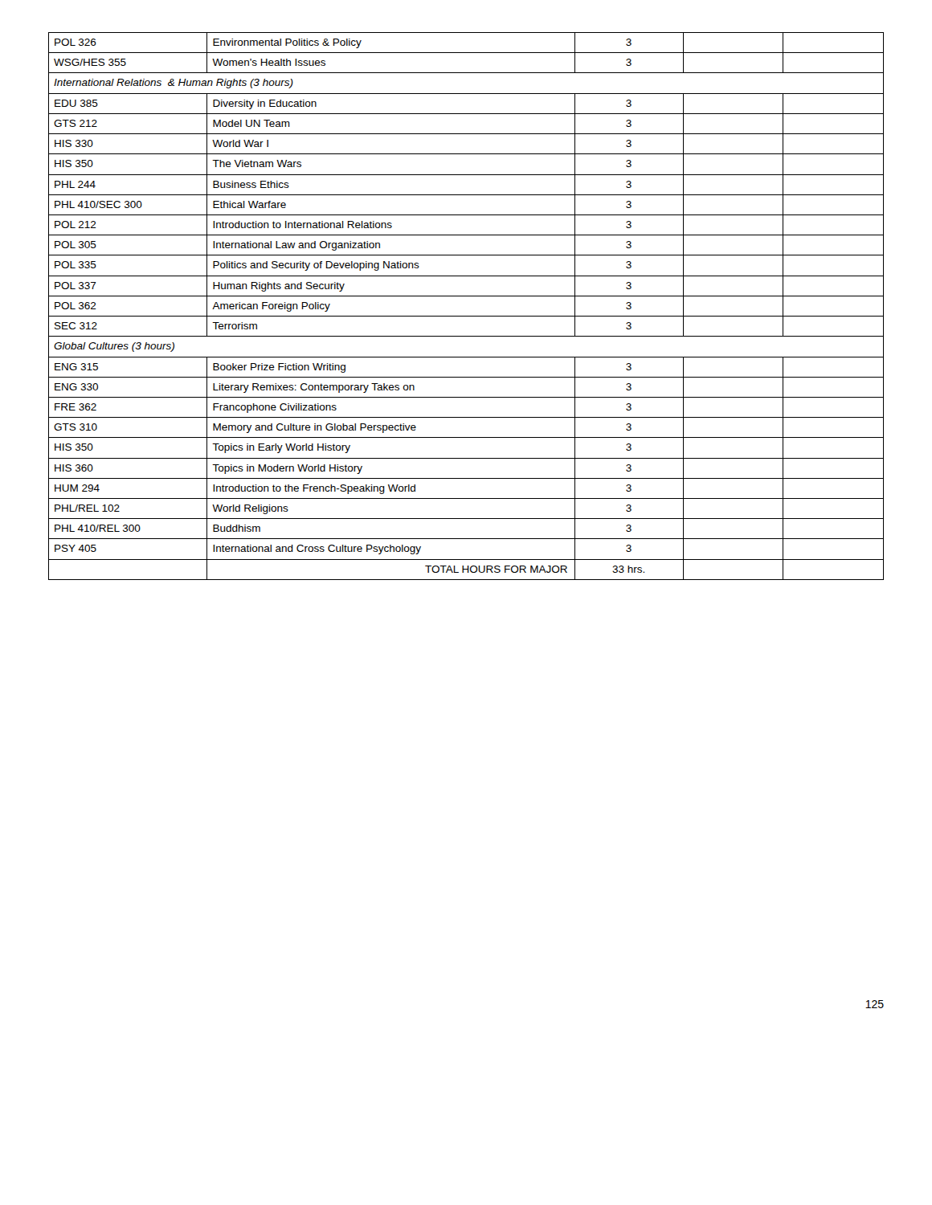| POL 326 | Environmental Politics & Policy | 3 | | |
| WSG/HES 355 | Women's Health Issues | 3 | | |
| International Relations & Human Rights (3 hours) |
| EDU 385 | Diversity in Education | 3 | | |
| GTS 212 | Model UN Team | 3 | | |
| HIS 330 | World War I | 3 | | |
| HIS 350 | The Vietnam Wars | 3 | | |
| PHL 244 | Business Ethics | 3 | | |
| PHL 410/SEC 300 | Ethical Warfare | 3 | | |
| POL 212 | Introduction to International Relations | 3 | | |
| POL 305 | International Law and Organization | 3 | | |
| POL 335 | Politics and Security of Developing Nations | 3 | | |
| POL 337 | Human Rights and Security | 3 | | |
| POL 362 | American Foreign Policy | 3 | | |
| SEC 312 | Terrorism | 3 | | |
| Global Cultures (3 hours) |
| ENG 315 | Booker Prize Fiction Writing | 3 | | |
| ENG 330 | Literary Remixes: Contemporary Takes on | 3 | | |
| FRE 362 | Francophone Civilizations | 3 | | |
| GTS 310 | Memory and Culture in Global Perspective | 3 | | |
| HIS 350 | Topics in Early World History | 3 | | |
| HIS 360 | Topics in Modern World History | 3 | | |
| HUM 294 | Introduction to the French-Speaking World | 3 | | |
| PHL/REL 102 | World Religions | 3 | | |
| PHL 410/REL 300 | Buddhism | 3 | | |
| PSY 405 | International and Cross Culture Psychology | 3 | | |
| | TOTAL HOURS FOR MAJOR | 33 hrs. | | |
125